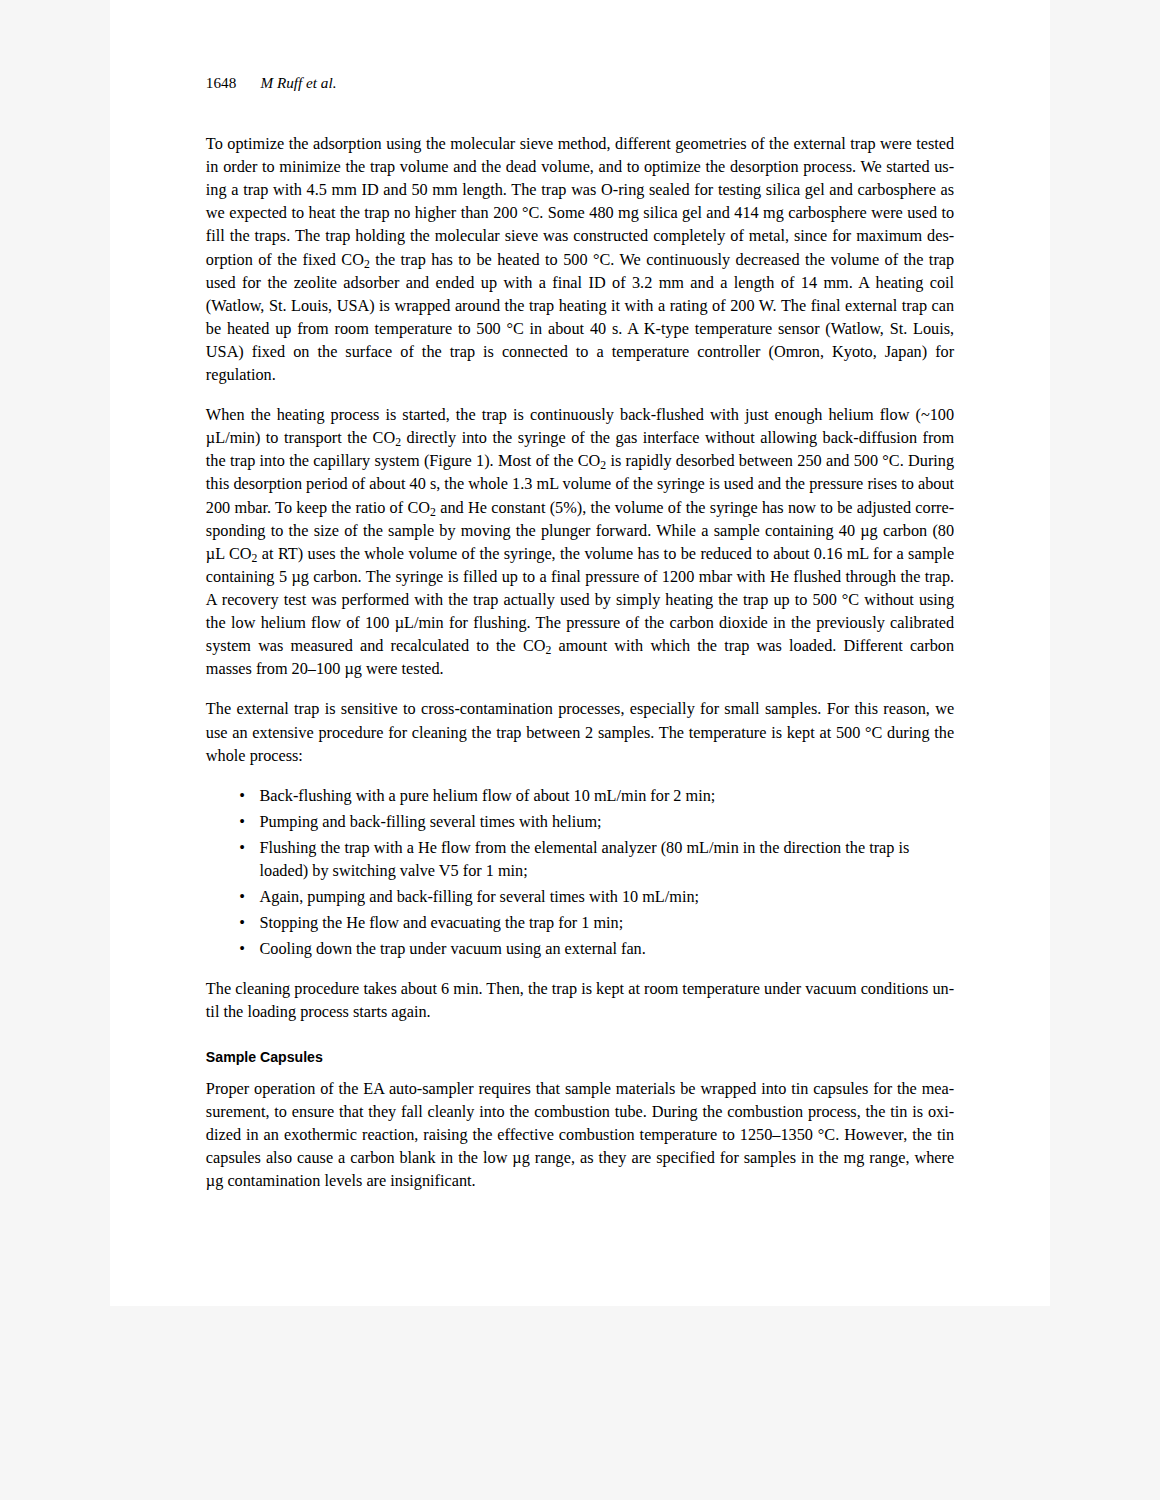1648 M Ruff et al.
To optimize the adsorption using the molecular sieve method, different geometries of the external trap were tested in order to minimize the trap volume and the dead volume, and to optimize the desorption process. We started using a trap with 4.5 mm ID and 50 mm length. The trap was O-ring sealed for testing silica gel and carbosphere as we expected to heat the trap no higher than 200 °C. Some 480 mg silica gel and 414 mg carbosphere were used to fill the traps. The trap holding the molecular sieve was constructed completely of metal, since for maximum desorption of the fixed CO2 the trap has to be heated to 500 °C. We continuously decreased the volume of the trap used for the zeolite adsorber and ended up with a final ID of 3.2 mm and a length of 14 mm. A heating coil (Watlow, St. Louis, USA) is wrapped around the trap heating it with a rating of 200 W. The final external trap can be heated up from room temperature to 500 °C in about 40 s. A K-type temperature sensor (Watlow, St. Louis, USA) fixed on the surface of the trap is connected to a temperature controller (Omron, Kyoto, Japan) for regulation.
When the heating process is started, the trap is continuously back-flushed with just enough helium flow (~100 µL/min) to transport the CO2 directly into the syringe of the gas interface without allowing back-diffusion from the trap into the capillary system (Figure 1). Most of the CO2 is rapidly desorbed between 250 and 500 °C. During this desorption period of about 40 s, the whole 1.3 mL volume of the syringe is used and the pressure rises to about 200 mbar. To keep the ratio of CO2 and He constant (5%), the volume of the syringe has now to be adjusted corresponding to the size of the sample by moving the plunger forward. While a sample containing 40 µg carbon (80 µL CO2 at RT) uses the whole volume of the syringe, the volume has to be reduced to about 0.16 mL for a sample containing 5 µg carbon. The syringe is filled up to a final pressure of 1200 mbar with He flushed through the trap. A recovery test was performed with the trap actually used by simply heating the trap up to 500 °C without using the low helium flow of 100 µL/min for flushing. The pressure of the carbon dioxide in the previously calibrated system was measured and recalculated to the CO2 amount with which the trap was loaded. Different carbon masses from 20–100 µg were tested.
The external trap is sensitive to cross-contamination processes, especially for small samples. For this reason, we use an extensive procedure for cleaning the trap between 2 samples. The temperature is kept at 500 °C during the whole process:
Back-flushing with a pure helium flow of about 10 mL/min for 2 min;
Pumping and back-filling several times with helium;
Flushing the trap with a He flow from the elemental analyzer (80 mL/min in the direction the trap is loaded) by switching valve V5 for 1 min;
Again, pumping and back-filling for several times with 10 mL/min;
Stopping the He flow and evacuating the trap for 1 min;
Cooling down the trap under vacuum using an external fan.
The cleaning procedure takes about 6 min. Then, the trap is kept at room temperature under vacuum conditions until the loading process starts again.
Sample Capsules
Proper operation of the EA auto-sampler requires that sample materials be wrapped into tin capsules for the measurement, to ensure that they fall cleanly into the combustion tube. During the combustion process, the tin is oxidized in an exothermic reaction, raising the effective combustion temperature to 1250–1350 °C. However, the tin capsules also cause a carbon blank in the low µg range, as they are specified for samples in the mg range, where µg contamination levels are insignificant.